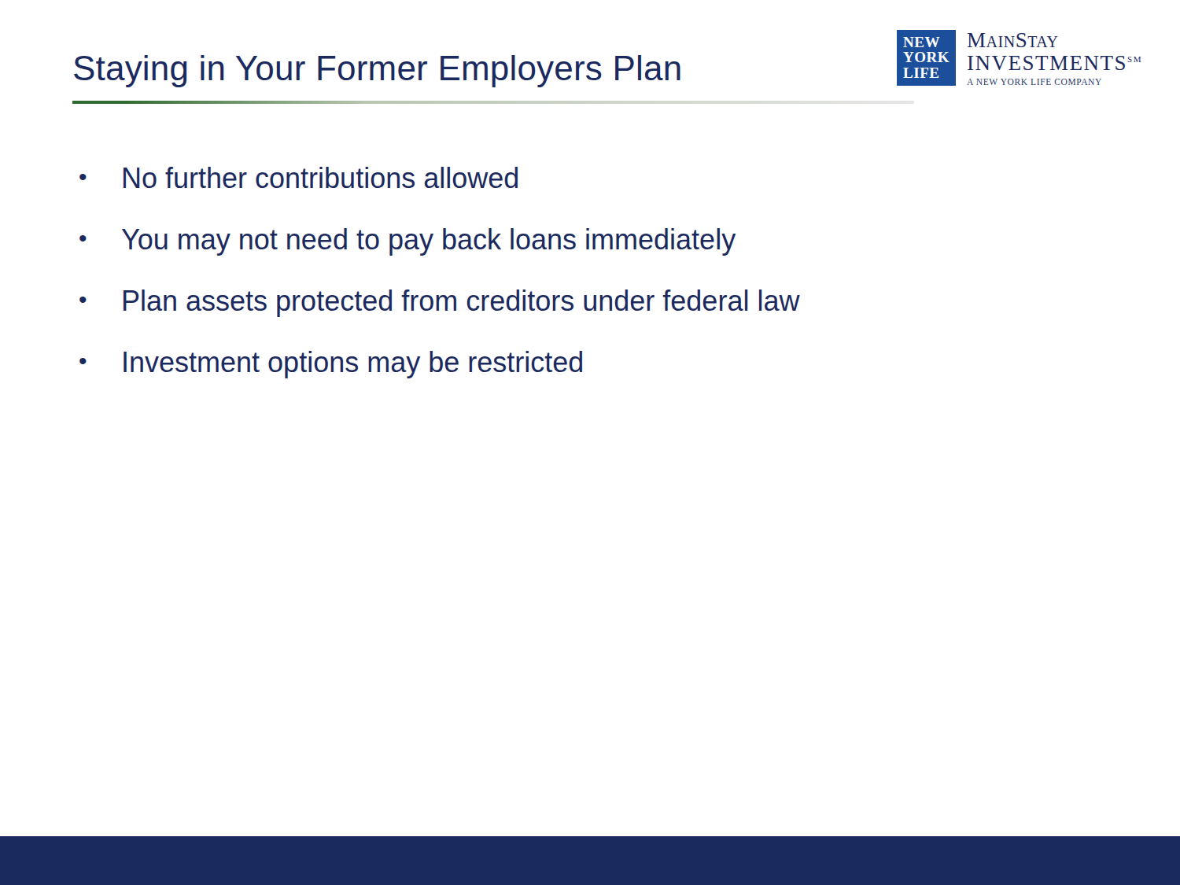NEW
YORK
LIFE
MAINSTAY
INVESTMENTSSM
A NEW YORK LIFE COMPANY
Staying in Your Former Employers Plan
No further contributions allowed
You may not need to pay back loans immediately
Plan assets protected from creditors under federal law
Investment options may be restricted